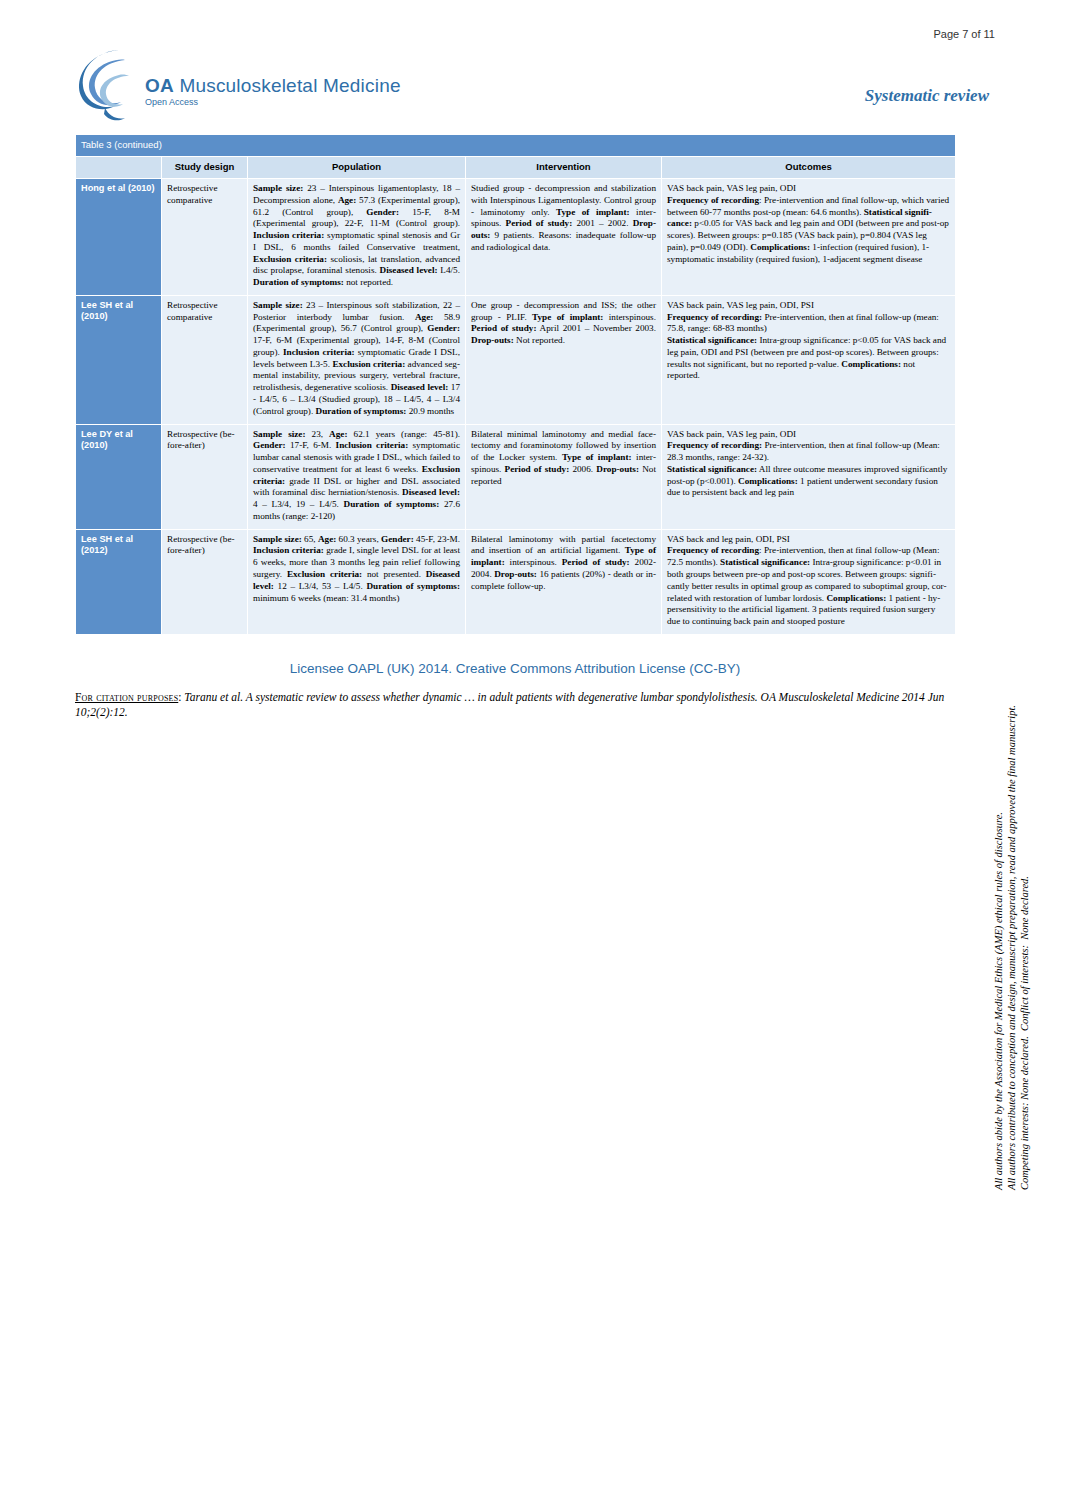Page 7 of 11
OA Musculoskeletal Medicine
Open Access
Systematic review
| Table 3 (continued) |
| | Study design | Population | Intervention | Outcomes |
| Hong et al (2010) | Retrospective comparative | Sample size: 23 – Interspinous ligamentoplasty, 18 – Decompression alone, Age: 57.3 (Experimental group), 61.2 (Control group), Gender: 15-F, 8-M (Experimental group), 22-F, 11-M (Control group). Inclusion criteria: symptomatic spinal stenosis and Gr I DSL, 6 months failed Conservative treatment, Exclusion criteria: scoliosis, lat translation, advanced disc prolapse, foraminal stenosis. Diseased level: L4/5. Duration of symptoms: not reported. | Studied group - decompression and stabilization with Interspinous Ligamentoplasty. Control group - laminotomy only. Type of implant: interspinous. Period of study: 2001 – 2002. Drop-outs: 9 patients. Reasons: inadequate follow-up and radiological data. | VAS back pain, VAS leg pain, ODI Frequency of recording : Pre-intervention and final follow-up, which varied between 60-77 months post-op (mean: 64.6 months). Statistical significance: p<0.05 for VAS back and leg pain and ODI (between pre and post-op scores). Between groups: p=0.185 (VAS back pain), p=0.804 (VAS leg pain), p=0.049 (ODI). Complications: 1-infection (required fusion), 1-symptomatic instability (required fusion), 1-adjacent segment disease |
| Lee SH et al (2010) | Retrospective comparative | Sample size: 23 – Interspinous soft stabilization, 22 – Posterior interbody lumbar fusion. Age: 58.9 (Experimental group), 56.7 (Control group), Gender: 17-F, 6-M (Experimental group), 14-F, 8-M (Control group). Inclusion criteria: symptomatic Grade I DSL, levels between L3-5. Exclusion criteria: advanced segmental instability, previous surgery, vertebral fracture, retrolisthesis, degenerative scoliosis. Diseased level: 17 - L4/5, 6 – L3/4 (Studied group), 18 – L4/5, 4 – L3/4 (Control group). Duration of symptoms: 20.9 months | One group - decompression and ISS; the other group - PLIF. Type of implant: interspinous. Period of study: April 2001 – November 2003. Drop-outs: Not reported. | VAS back pain, VAS leg pain, ODI, PSI Frequency of recording: Pre-intervention, then at final follow-up (mean: 75.8, range: 68-83 months) Statistical significance: Intra-group significance: p<0.05 for VAS back and leg pain, ODI and PSI (between pre and post-op scores). Between groups: results not significant, but no reported p-value. Complications: not reported. |
| Lee DY et al (2010) | Retrospective (before-after) | Sample size: 23, Age: 62.1 years (range: 45-81). Gender: 17-F, 6-M. Inclusion criteria: symptomatic lumbar canal stenosis with grade I DSL, which failed to conservative treatment for at least 6 weeks. Exclusion criteria: grade II DSL or higher and DSL associated with foraminal disc herniation/stenosis. Diseased level: 4 – L3/4, 19 – L4/5. Duration of symptoms: 27.6 months (range: 2-120) | Bilateral minimal laminotomy and medial facetectomy and foraminotomy followed by insertion of the Locker system. Type of implant: interspinous. Period of study: 2006. Drop-outs: Not reported | VAS back pain, VAS leg pain, ODI Frequency of recording: Pre-intervention, then at final follow-up (Mean: 28.3 months, range: 24-32). Statistical significance: All three outcome measures improved significantly post-op (p<0.001). Complications: 1 patient underwent secondary fusion due to persistent back and leg pain |
| Lee SH et al (2012) | Retrospective (before-after) | Sample size: 65, Age: 60.3 years, Gender: 45-F, 23-M. Inclusion criteria: grade I, single level DSL for at least 6 weeks, more than 3 months leg pain relief following surgery. Exclusion criteria: not presented. Diseased level: 12 – L3/4, 53 – L4/5. Duration of symptoms: minimum 6 weeks (mean: 31.4 months) | Bilateral laminotomy with partial facetectomy and insertion of an artificial ligament. Type of implant: interspinous. Period of study: 2002-2004. Drop-outs: 16 patients (20%) - death or incomplete follow-up. | VAS back and leg pain, ODI, PSI Frequency of recording : Pre-intervention, then at final follow-up (Mean: 72.5 months). Statistical significance: Intra-group significance: p<0.01 in both groups between pre-op and post-op scores. Between groups: significantly better results in optimal group as compared to suboptimal group, correlated with restoration of lumbar lordosis. Complications: 1 patient - hypersensitivity to the artificial ligament. 3 patients required fusion surgery due to continuing back pain and stooped posture |
Competing interests: None declared. Conflict of interests: None declared.
All authors contributed to conception and design, manuscript preparation, read and approved the final manuscript.
All authors abide by the Association for Medical Ethics (AME) ethical rules of disclosure.
Licensee OAPL (UK) 2014. Creative Commons Attribution License (CC-BY)
For citation purposes: Taranu et al. A systematic review to assess whether dynamic … in adult patients with degenerative lumbar spondylolisthesis. OA Musculoskeletal Medicine 2014 Jun 10;2(2):12.